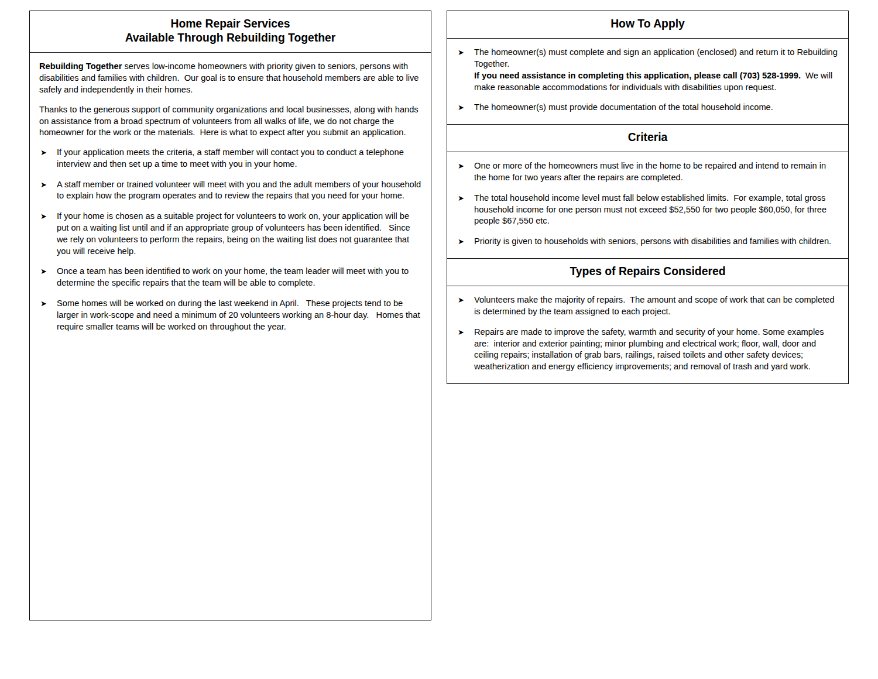Home Repair Services
Available Through Rebuilding Together
Rebuilding Together serves low-income homeowners with priority given to seniors, persons with disabilities and families with children. Our goal is to ensure that household members are able to live safely and independently in their homes.
Thanks to the generous support of community organizations and local businesses, along with hands on assistance from a broad spectrum of volunteers from all walks of life, we do not charge the homeowner for the work or the materials. Here is what to expect after you submit an application.
If your application meets the criteria, a staff member will contact you to conduct a telephone interview and then set up a time to meet with you in your home.
A staff member or trained volunteer will meet with you and the adult members of your household to explain how the program operates and to review the repairs that you need for your home.
If your home is chosen as a suitable project for volunteers to work on, your application will be put on a waiting list until and if an appropriate group of volunteers has been identified. Since we rely on volunteers to perform the repairs, being on the waiting list does not guarantee that you will receive help.
Once a team has been identified to work on your home, the team leader will meet with you to determine the specific repairs that the team will be able to complete.
Some homes will be worked on during the last weekend in April. These projects tend to be larger in work-scope and need a minimum of 20 volunteers working an 8-hour day. Homes that require smaller teams will be worked on throughout the year.
How To Apply
The homeowner(s) must complete and sign an application (enclosed) and return it to Rebuilding Together.
If you need assistance in completing this application, please call (703) 528-1999. We will make reasonable accommodations for individuals with disabilities upon request.
The homeowner(s) must provide documentation of the total household income.
Criteria
One or more of the homeowners must live in the home to be repaired and intend to remain in the home for two years after the repairs are completed.
The total household income level must fall below established limits. For example, total gross household income for one person must not exceed $52,550 for two people $60,050, for three people $67,550 etc.
Priority is given to households with seniors, persons with disabilities and families with children.
Types of Repairs Considered
Volunteers make the majority of repairs. The amount and scope of work that can be completed is determined by the team assigned to each project.
Repairs are made to improve the safety, warmth and security of your home. Some examples are: interior and exterior painting; minor plumbing and electrical work; floor, wall, door and ceiling repairs; installation of grab bars, railings, raised toilets and other safety devices; weatherization and energy efficiency improvements; and removal of trash and yard work.